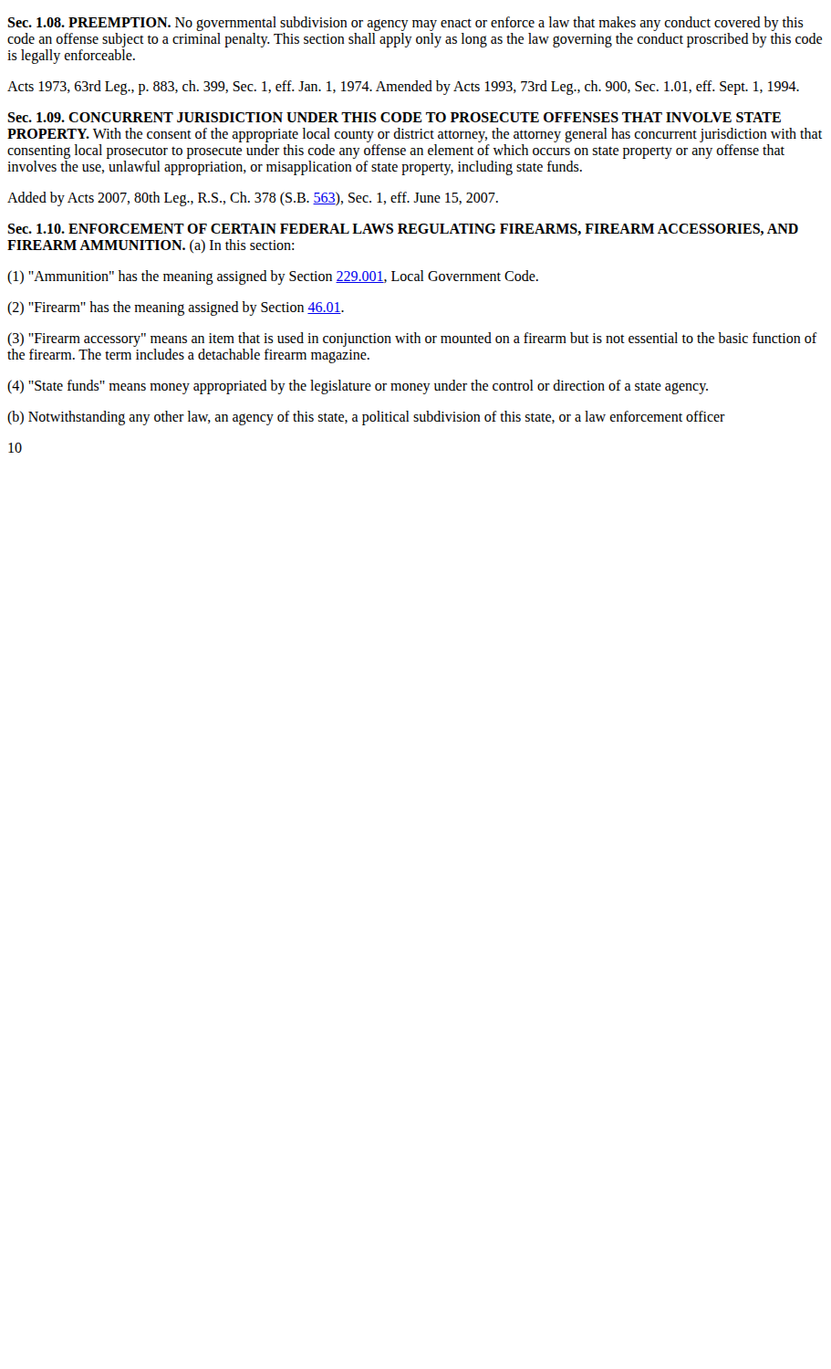Sec. 1.08. PREEMPTION. No governmental subdivision or agency may enact or enforce a law that makes any conduct covered by this code an offense subject to a criminal penalty. This section shall apply only as long as the law governing the conduct proscribed by this code is legally enforceable.
Acts 1973, 63rd Leg., p. 883, ch. 399, Sec. 1, eff. Jan. 1, 1974. Amended by Acts 1993, 73rd Leg., ch. 900, Sec. 1.01, eff. Sept. 1, 1994.
Sec. 1.09. CONCURRENT JURISDICTION UNDER THIS CODE TO PROSECUTE OFFENSES THAT INVOLVE STATE PROPERTY. With the consent of the appropriate local county or district attorney, the attorney general has concurrent jurisdiction with that consenting local prosecutor to prosecute under this code any offense an element of which occurs on state property or any offense that involves the use, unlawful appropriation, or misapplication of state property, including state funds.
Added by Acts 2007, 80th Leg., R.S., Ch. 378 (S.B. 563), Sec. 1, eff. June 15, 2007.
Sec. 1.10. ENFORCEMENT OF CERTAIN FEDERAL LAWS REGULATING FIREARMS, FIREARM ACCESSORIES, AND FIREARM AMMUNITION. (a) In this section:
(1) "Ammunition" has the meaning assigned by Section 229.001, Local Government Code.
(2) "Firearm" has the meaning assigned by Section 46.01.
(3) "Firearm accessory" means an item that is used in conjunction with or mounted on a firearm but is not essential to the basic function of the firearm. The term includes a detachable firearm magazine.
(4) "State funds" means money appropriated by the legislature or money under the control or direction of a state agency.
(b) Notwithstanding any other law, an agency of this state, a political subdivision of this state, or a law enforcement officer
10